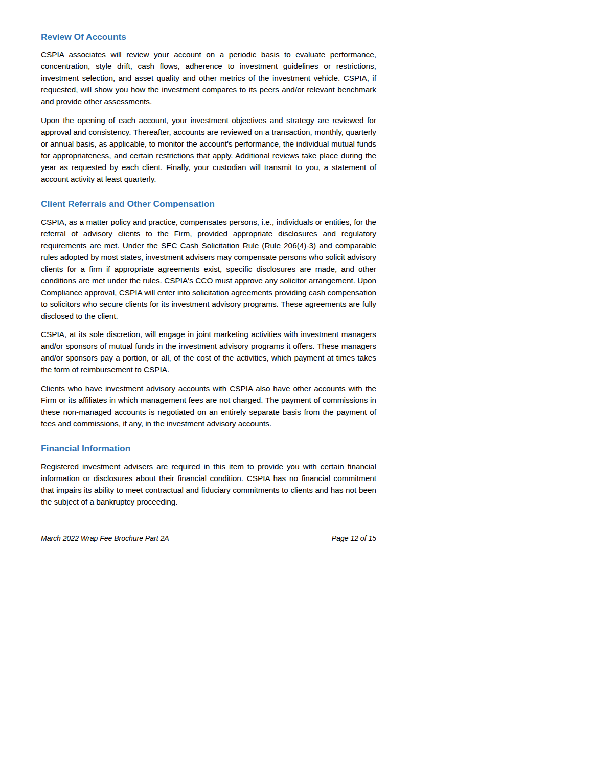Review Of Accounts
CSPIA associates will review your account on a periodic basis to evaluate performance, concentration, style drift, cash flows, adherence to investment guidelines or restrictions, investment selection, and asset quality and other metrics of the investment vehicle. CSPIA, if requested, will show you how the investment compares to its peers and/or relevant benchmark and provide other assessments.
Upon the opening of each account, your investment objectives and strategy are reviewed for approval and consistency. Thereafter, accounts are reviewed on a transaction, monthly, quarterly or annual basis, as applicable, to monitor the account's performance, the individual mutual funds for appropriateness, and certain restrictions that apply. Additional reviews take place during the year as requested by each client. Finally, your custodian will transmit to you, a statement of account activity at least quarterly.
Client Referrals and Other Compensation
CSPIA, as a matter policy and practice, compensates persons, i.e., individuals or entities, for the referral of advisory clients to the Firm, provided appropriate disclosures and regulatory requirements are met. Under the SEC Cash Solicitation Rule (Rule 206(4)-3) and comparable rules adopted by most states, investment advisers may compensate persons who solicit advisory clients for a firm if appropriate agreements exist, specific disclosures are made, and other conditions are met under the rules. CSPIA's CCO must approve any solicitor arrangement. Upon Compliance approval, CSPIA will enter into solicitation agreements providing cash compensation to solicitors who secure clients for its investment advisory programs. These agreements are fully disclosed to the client.
CSPIA, at its sole discretion, will engage in joint marketing activities with investment managers and/or sponsors of mutual funds in the investment advisory programs it offers. These managers and/or sponsors pay a portion, or all, of the cost of the activities, which payment at times takes the form of reimbursement to CSPIA.
Clients who have investment advisory accounts with CSPIA also have other accounts with the Firm or its affiliates in which management fees are not charged. The payment of commissions in these non-managed accounts is negotiated on an entirely separate basis from the payment of fees and commissions, if any, in the investment advisory accounts.
Financial Information
Registered investment advisers are required in this item to provide you with certain financial information or disclosures about their financial condition. CSPIA has no financial commitment that impairs its ability to meet contractual and fiduciary commitments to clients and has not been the subject of a bankruptcy proceeding.
March 2022 Wrap Fee Brochure Part 2A Page 12 of 15